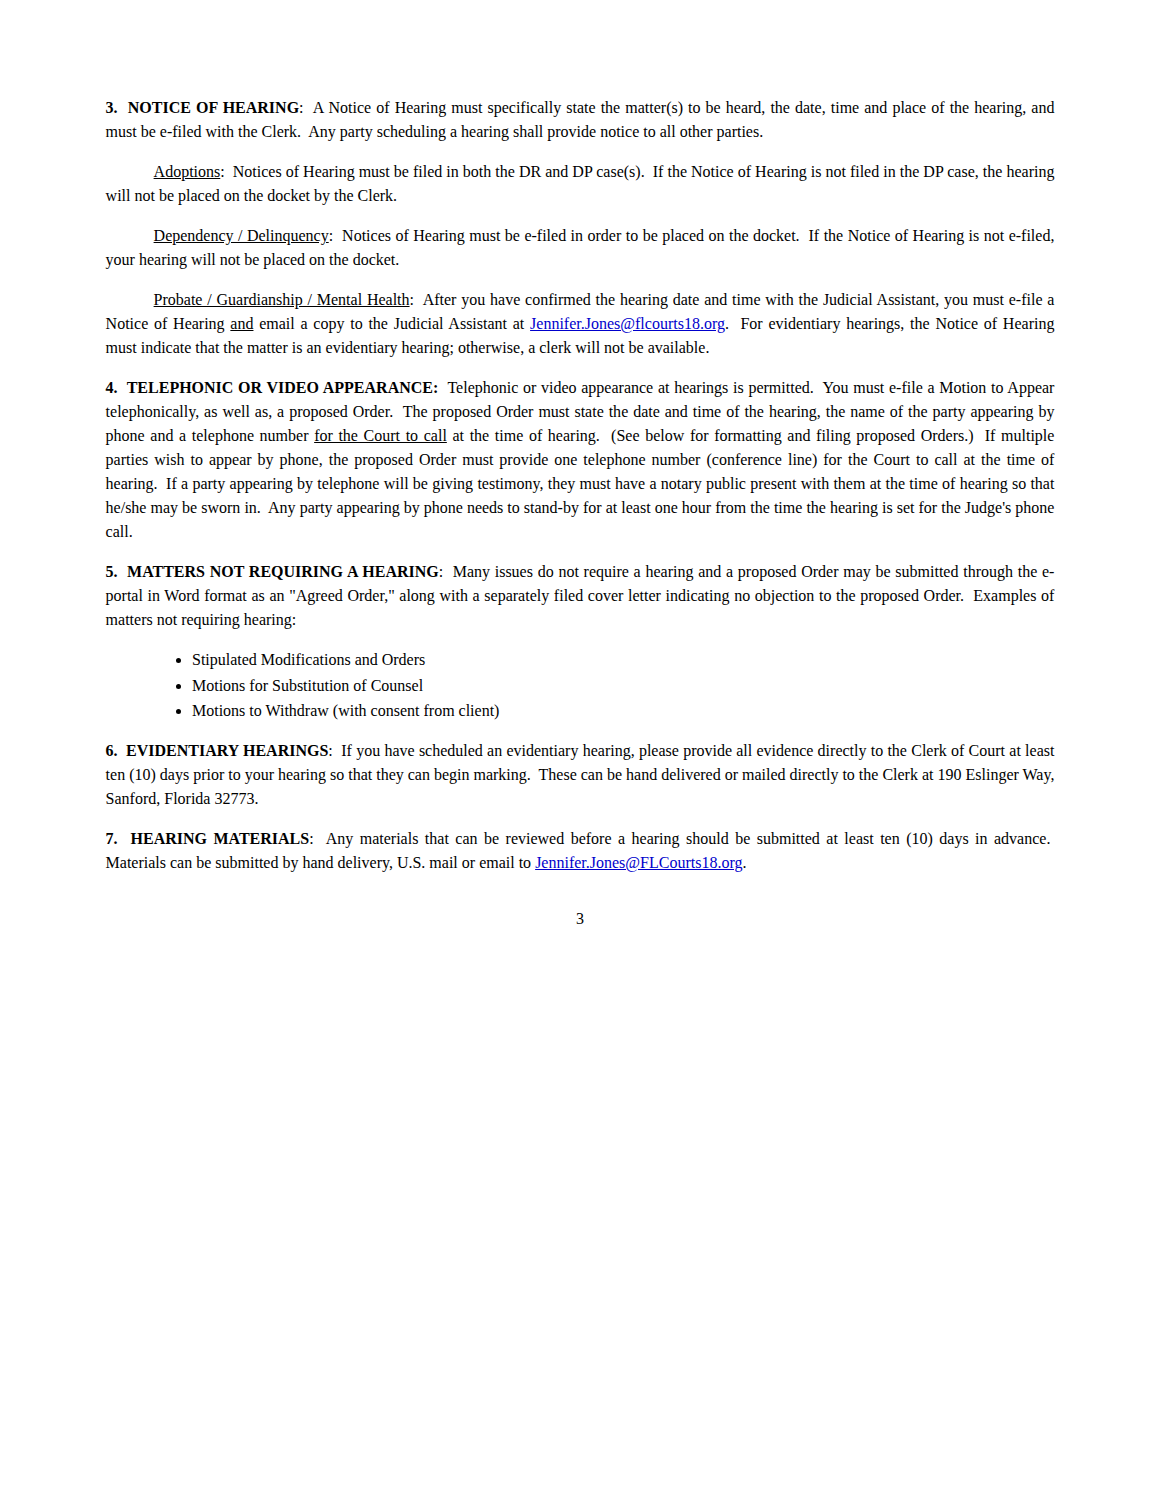3. NOTICE OF HEARING: A Notice of Hearing must specifically state the matter(s) to be heard, the date, time and place of the hearing, and must be e-filed with the Clerk. Any party scheduling a hearing shall provide notice to all other parties.
Adoptions: Notices of Hearing must be filed in both the DR and DP case(s). If the Notice of Hearing is not filed in the DP case, the hearing will not be placed on the docket by the Clerk.
Dependency / Delinquency: Notices of Hearing must be e-filed in order to be placed on the docket. If the Notice of Hearing is not e-filed, your hearing will not be placed on the docket.
Probate / Guardianship / Mental Health: After you have confirmed the hearing date and time with the Judicial Assistant, you must e-file a Notice of Hearing and email a copy to the Judicial Assistant at Jennifer.Jones@flcourts18.org. For evidentiary hearings, the Notice of Hearing must indicate that the matter is an evidentiary hearing; otherwise, a clerk will not be available.
4. TELEPHONIC OR VIDEO APPEARANCE: Telephonic or video appearance at hearings is permitted. You must e-file a Motion to Appear telephonically, as well as, a proposed Order. The proposed Order must state the date and time of the hearing, the name of the party appearing by phone and a telephone number for the Court to call at the time of hearing. (See below for formatting and filing proposed Orders.) If multiple parties wish to appear by phone, the proposed Order must provide one telephone number (conference line) for the Court to call at the time of hearing. If a party appearing by telephone will be giving testimony, they must have a notary public present with them at the time of hearing so that he/she may be sworn in. Any party appearing by phone needs to stand-by for at least one hour from the time the hearing is set for the Judge's phone call.
5. MATTERS NOT REQUIRING A HEARING: Many issues do not require a hearing and a proposed Order may be submitted through the e-portal in Word format as an "Agreed Order," along with a separately filed cover letter indicating no objection to the proposed Order. Examples of matters not requiring hearing:
Stipulated Modifications and Orders
Motions for Substitution of Counsel
Motions to Withdraw (with consent from client)
6. EVIDENTIARY HEARINGS: If you have scheduled an evidentiary hearing, please provide all evidence directly to the Clerk of Court at least ten (10) days prior to your hearing so that they can begin marking. These can be hand delivered or mailed directly to the Clerk at 190 Eslinger Way, Sanford, Florida 32773.
7. HEARING MATERIALS: Any materials that can be reviewed before a hearing should be submitted at least ten (10) days in advance. Materials can be submitted by hand delivery, U.S. mail or email to Jennifer.Jones@FLCourts18.org.
3